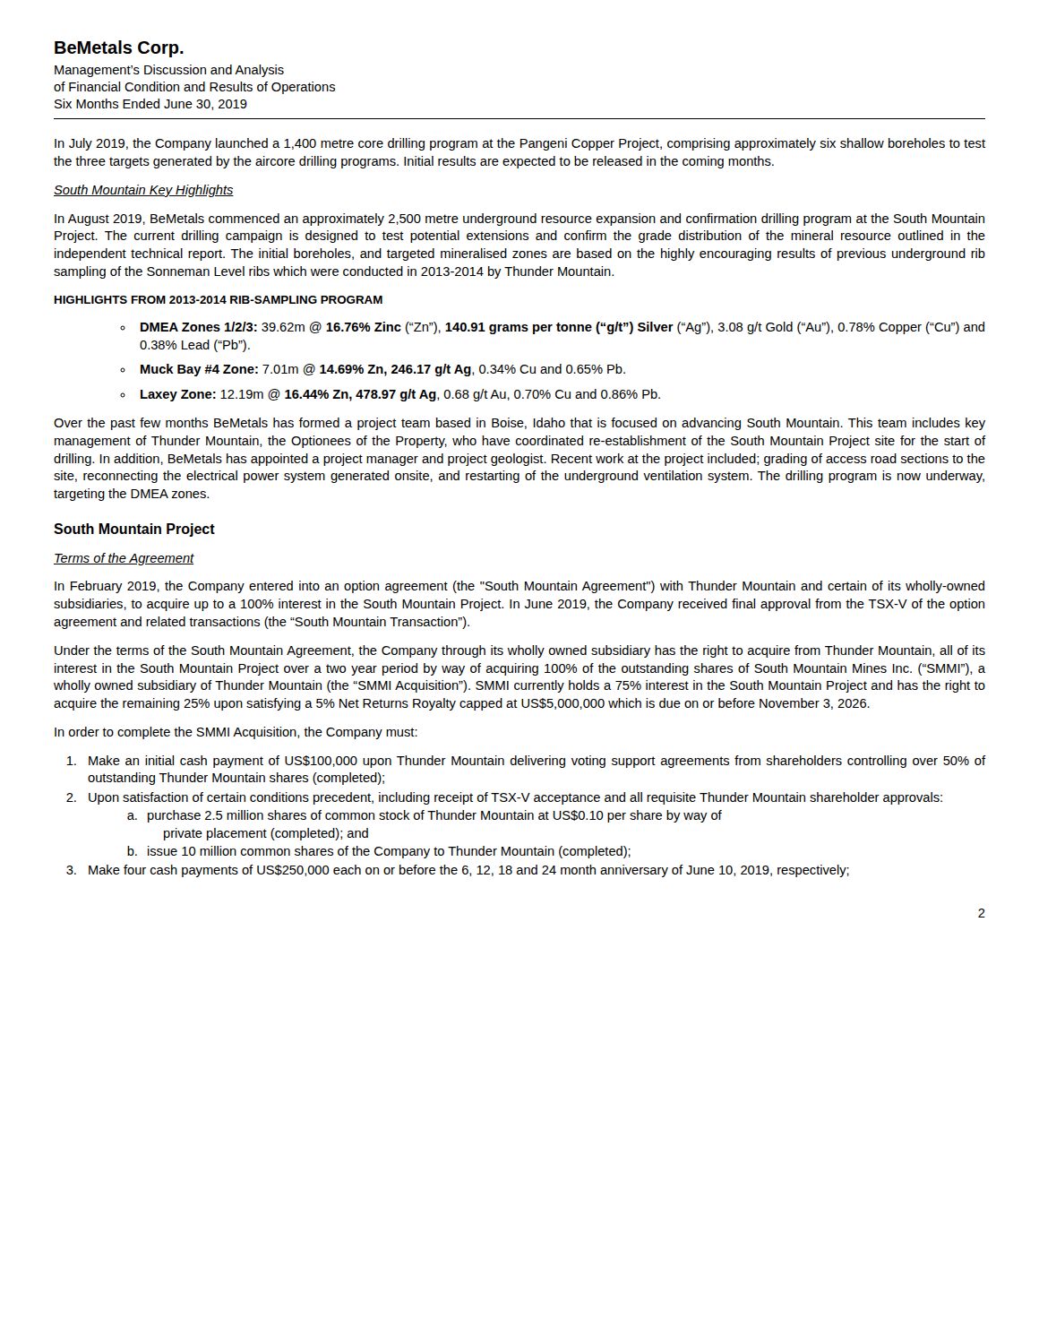BeMetals Corp.
Management’s Discussion and Analysis
of Financial Condition and Results of Operations
Six Months Ended June 30, 2019
In July 2019, the Company launched a 1,400 metre core drilling program at the Pangeni Copper Project, comprising approximately six shallow boreholes to test the three targets generated by the aircore drilling programs. Initial results are expected to be released in the coming months.
South Mountain Key Highlights
In August 2019, BeMetals commenced an approximately 2,500 metre underground resource expansion and confirmation drilling program at the South Mountain Project. The current drilling campaign is designed to test potential extensions and confirm the grade distribution of the mineral resource outlined in the independent technical report. The initial boreholes, and targeted mineralised zones are based on the highly encouraging results of previous underground rib sampling of the Sonneman Level ribs which were conducted in 2013-2014 by Thunder Mountain.
HIGHLIGHTS FROM 2013-2014 RIB-SAMPLING PROGRAM
DMEA Zones 1/2/3: 39.62m @ 16.76% Zinc (“Zn”), 140.91 grams per tonne (“g/t”) Silver (“Ag”), 3.08 g/t Gold (“Au”), 0.78% Copper (“Cu”) and 0.38% Lead (“Pb”).
Muck Bay #4 Zone: 7.01m @ 14.69% Zn, 246.17 g/t Ag, 0.34% Cu and 0.65% Pb.
Laxey Zone: 12.19m @ 16.44% Zn, 478.97 g/t Ag, 0.68 g/t Au, 0.70% Cu and 0.86% Pb.
Over the past few months BeMetals has formed a project team based in Boise, Idaho that is focused on advancing South Mountain. This team includes key management of Thunder Mountain, the Optionees of the Property, who have coordinated re-establishment of the South Mountain Project site for the start of drilling. In addition, BeMetals has appointed a project manager and project geologist. Recent work at the project included; grading of access road sections to the site, reconnecting the electrical power system generated onsite, and restarting of the underground ventilation system. The drilling program is now underway, targeting the DMEA zones.
South Mountain Project
Terms of the Agreement
In February 2019, the Company entered into an option agreement (the "South Mountain Agreement") with Thunder Mountain and certain of its wholly-owned subsidiaries, to acquire up to a 100% interest in the South Mountain Project. In June 2019, the Company received final approval from the TSX-V of the option agreement and related transactions (the “South Mountain Transaction”).
Under the terms of the South Mountain Agreement, the Company through its wholly owned subsidiary has the right to acquire from Thunder Mountain, all of its interest in the South Mountain Project over a two year period by way of acquiring 100% of the outstanding shares of South Mountain Mines Inc. (“SMMI”), a wholly owned subsidiary of Thunder Mountain (the “SMMI Acquisition”). SMMI currently holds a 75% interest in the South Mountain Project and has the right to acquire the remaining 25% upon satisfying a 5% Net Returns Royalty capped at US$5,000,000 which is due on or before November 3, 2026.
In order to complete the SMMI Acquisition, the Company must:
Make an initial cash payment of US$100,000 upon Thunder Mountain delivering voting support agreements from shareholders controlling over 50% of outstanding Thunder Mountain shares (completed);
Upon satisfaction of certain conditions precedent, including receipt of TSX-V acceptance and all requisite Thunder Mountain shareholder approvals:
purchase 2.5 million shares of common stock of Thunder Mountain at US$0.10 per share by way of private placement (completed); and
issue 10 million common shares of the Company to Thunder Mountain (completed);
Make four cash payments of US$250,000 each on or before the 6, 12, 18 and 24 month anniversary of June 10, 2019, respectively;
2